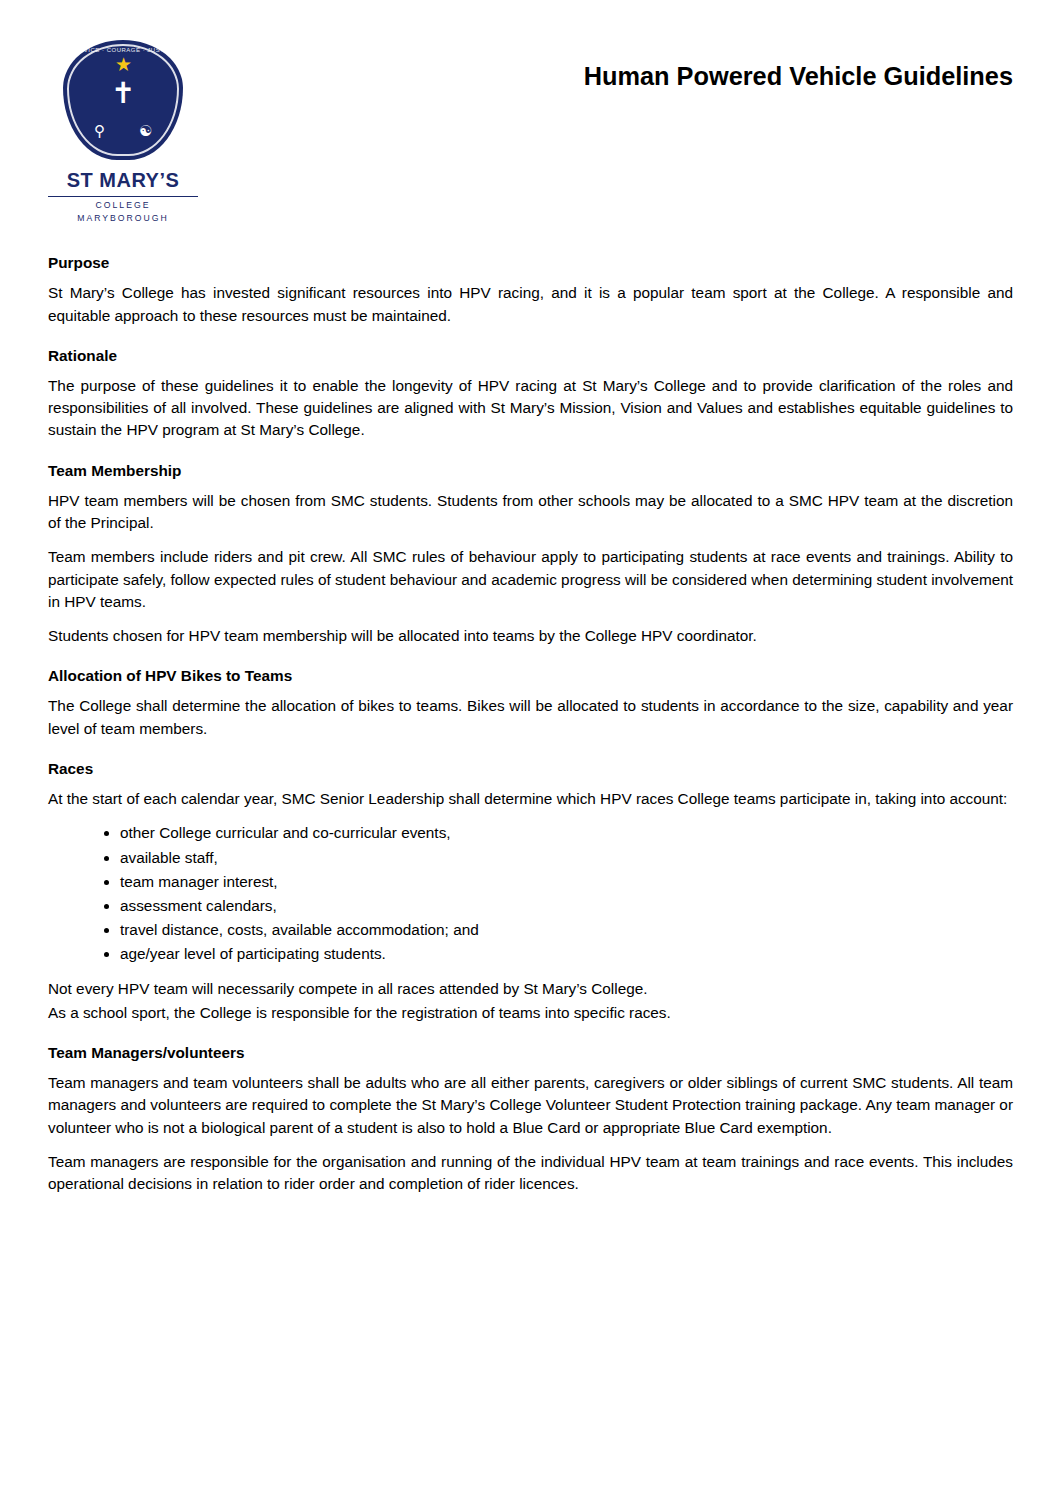SERVICE · COURAGE · JUSTICE
★
✝
⚲ ☯
ST MARY’S
COLLEGE MARYBOROUGH
Human Powered Vehicle Guidelines
Purpose
St Mary’s College has invested significant resources into HPV racing, and it is a popular team sport at the College. A responsible and equitable approach to these resources must be maintained.
Rationale
The purpose of these guidelines it to enable the longevity of HPV racing at St Mary’s College and to provide clarification of the roles and responsibilities of all involved. These guidelines are aligned with St Mary’s Mission, Vision and Values and establishes equitable guidelines to sustain the HPV program at St Mary’s College.
Team Membership
HPV team members will be chosen from SMC students. Students from other schools may be allocated to a SMC HPV team at the discretion of the Principal.
Team members include riders and pit crew. All SMC rules of behaviour apply to participating students at race events and trainings. Ability to participate safely, follow expected rules of student behaviour and academic progress will be considered when determining student involvement in HPV teams.
Students chosen for HPV team membership will be allocated into teams by the College HPV coordinator.
Allocation of HPV Bikes to Teams
The College shall determine the allocation of bikes to teams. Bikes will be allocated to students in accordance to the size, capability and year level of team members.
Races
At the start of each calendar year, SMC Senior Leadership shall determine which HPV races College teams participate in, taking into account:
other College curricular and co-curricular events,
available staff,
team manager interest,
assessment calendars,
travel distance, costs, available accommodation; and
age/year level of participating students.
Not every HPV team will necessarily compete in all races attended by St Mary’s College.
As a school sport, the College is responsible for the registration of teams into specific races.
Team Managers/volunteers
Team managers and team volunteers shall be adults who are all either parents, caregivers or older siblings of current SMC students. All team managers and volunteers are required to complete the St Mary’s College Volunteer Student Protection training package. Any team manager or volunteer who is not a biological parent of a student is also to hold a Blue Card or appropriate Blue Card exemption.
Team managers are responsible for the organisation and running of the individual HPV team at team trainings and race events. This includes operational decisions in relation to rider order and completion of rider licences.